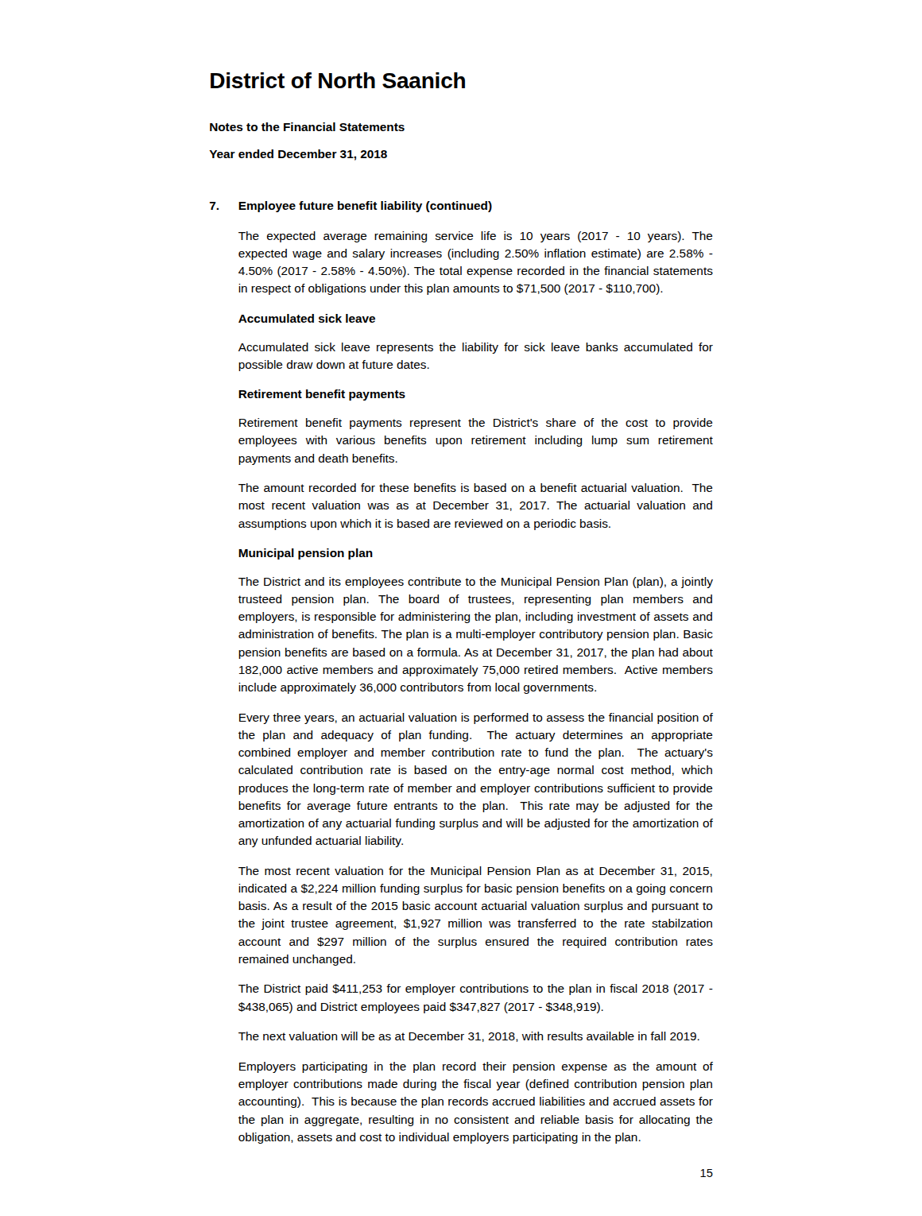District of North Saanich
Notes to the Financial Statements
Year ended December 31, 2018
7.
Employee future benefit liability (continued)
The expected average remaining service life is 10 years (2017 - 10 years). The expected wage and salary increases (including 2.50% inflation estimate) are 2.58% - 4.50% (2017 - 2.58% - 4.50%). The total expense recorded in the financial statements in respect of obligations under this plan amounts to $71,500 (2017 - $110,700).
Accumulated sick leave
Accumulated sick leave represents the liability for sick leave banks accumulated for possible draw down at future dates.
Retirement benefit payments
Retirement benefit payments represent the District's share of the cost to provide employees with various benefits upon retirement including lump sum retirement payments and death benefits.
The amount recorded for these benefits is based on a benefit actuarial valuation. The most recent valuation was as at December 31, 2017. The actuarial valuation and assumptions upon which it is based are reviewed on a periodic basis.
Municipal pension plan
The District and its employees contribute to the Municipal Pension Plan (plan), a jointly trusteed pension plan. The board of trustees, representing plan members and employers, is responsible for administering the plan, including investment of assets and administration of benefits. The plan is a multi-employer contributory pension plan. Basic pension benefits are based on a formula. As at December 31, 2017, the plan had about 182,000 active members and approximately 75,000 retired members. Active members include approximately 36,000 contributors from local governments.
Every three years, an actuarial valuation is performed to assess the financial position of the plan and adequacy of plan funding. The actuary determines an appropriate combined employer and member contribution rate to fund the plan. The actuary's calculated contribution rate is based on the entry-age normal cost method, which produces the long-term rate of member and employer contributions sufficient to provide benefits for average future entrants to the plan. This rate may be adjusted for the amortization of any actuarial funding surplus and will be adjusted for the amortization of any unfunded actuarial liability.
The most recent valuation for the Municipal Pension Plan as at December 31, 2015, indicated a $2,224 million funding surplus for basic pension benefits on a going concern basis. As a result of the 2015 basic account actuarial valuation surplus and pursuant to the joint trustee agreement, $1,927 million was transferred to the rate stabilzation account and $297 million of the surplus ensured the required contribution rates remained unchanged.
The District paid $411,253 for employer contributions to the plan in fiscal 2018 (2017 - $438,065) and District employees paid $347,827 (2017 - $348,919).
The next valuation will be as at December 31, 2018, with results available in fall 2019.
Employers participating in the plan record their pension expense as the amount of employer contributions made during the fiscal year (defined contribution pension plan accounting). This is because the plan records accrued liabilities and accrued assets for the plan in aggregate, resulting in no consistent and reliable basis for allocating the obligation, assets and cost to individual employers participating in the plan.
15